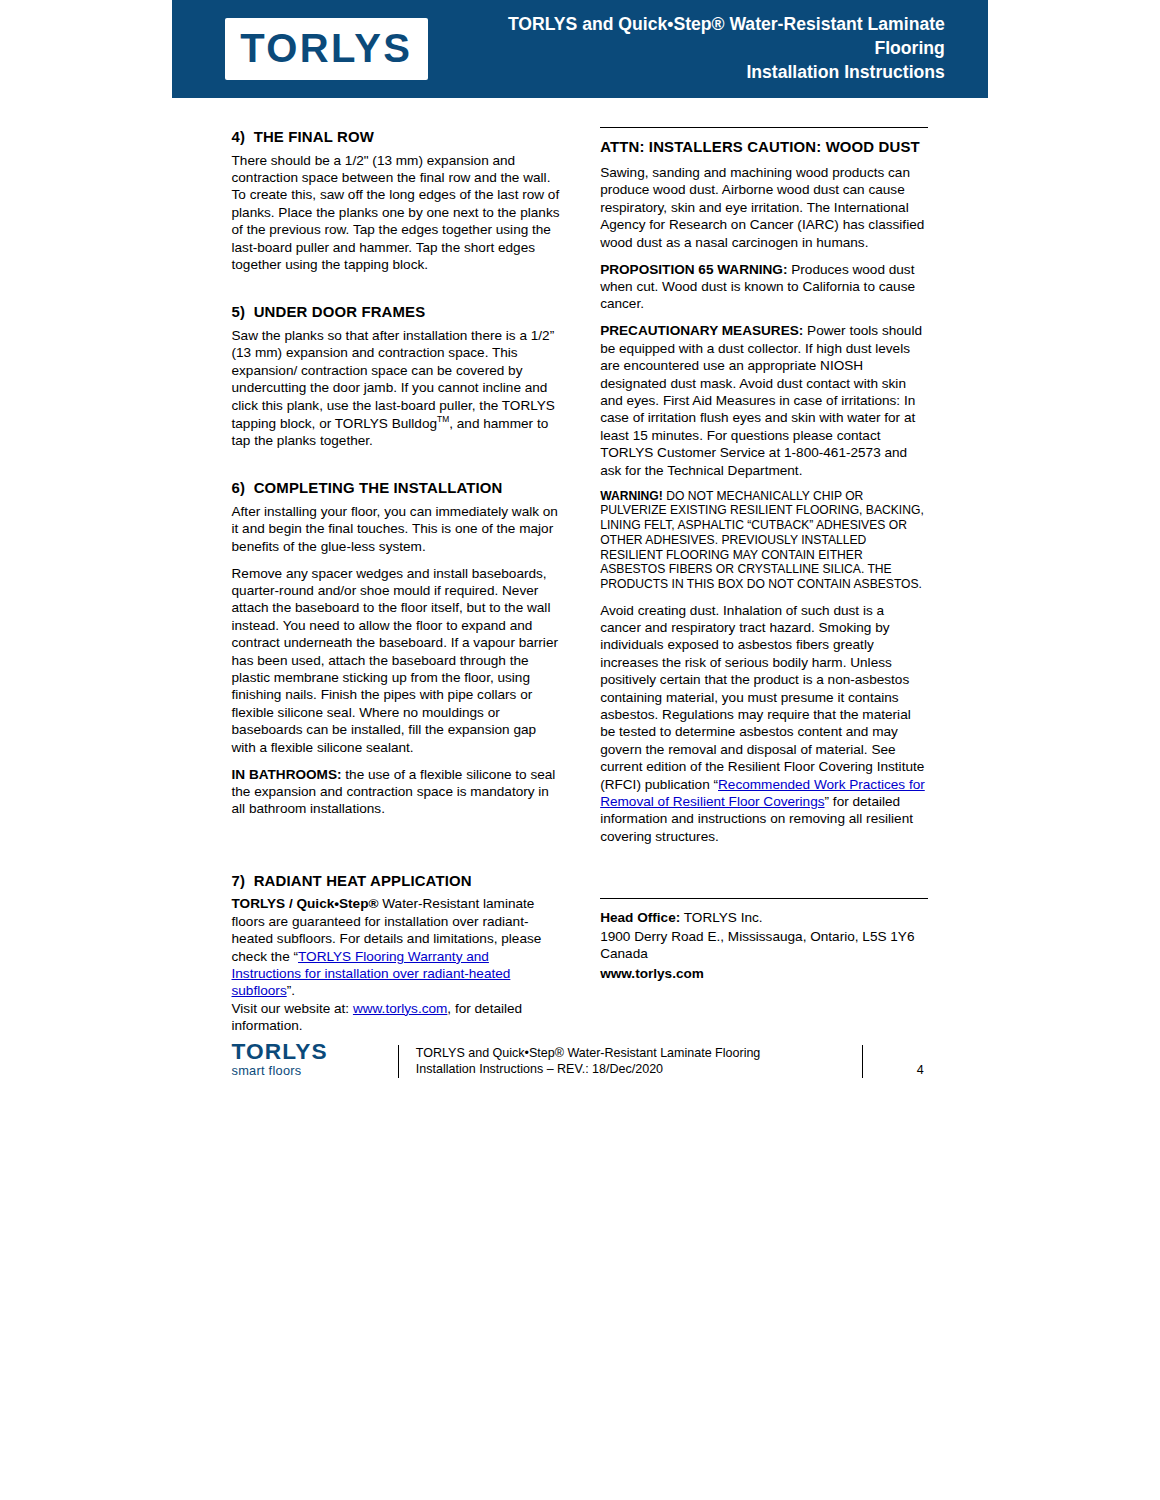TORLYS
TORLYS and Quick•Step® Water-Resistant Laminate Flooring
Installation Instructions
4) THE FINAL ROW
There should be a 1/2" (13 mm) expansion and contraction space between the final row and the wall. To create this, saw off the long edges of the last row of planks. Place the planks one by one next to the planks of the previous row. Tap the edges together using the last-board puller and hammer. Tap the short edges together using the tapping block.
5) UNDER DOOR FRAMES
Saw the planks so that after installation there is a 1/2” (13 mm) expansion and contraction space. This expansion/ contraction space can be covered by undercutting the door jamb. If you cannot incline and click this plank, use the last-board puller, the TORLYS tapping block, or TORLYS BulldogTM, and hammer to tap the planks together.
6) COMPLETING THE INSTALLATION
After installing your floor, you can immediately walk on it and begin the final touches. This is one of the major benefits of the glue-less system.
Remove any spacer wedges and install baseboards, quarter-round and/or shoe mould if required. Never attach the baseboard to the floor itself, but to the wall instead. You need to allow the floor to expand and contract underneath the baseboard. If a vapour barrier has been used, attach the baseboard through the plastic membrane sticking up from the floor, using finishing nails. Finish the pipes with pipe collars or flexible silicone seal. Where no mouldings or baseboards can be installed, fill the expansion gap with a flexible silicone sealant.
IN BATHROOMS: the use of a flexible silicone to seal the expansion and contraction space is mandatory in all bathroom installations.
7) RADIANT HEAT APPLICATION
TORLYS / Quick•Step® Water-Resistant laminate floors are guaranteed for installation over radiant-heated subfloors. For details and limitations, please check the “TORLYS Flooring Warranty and Instructions for installation over radiant-heated subfloors”.
Visit our website at: www.torlys.com, for detailed information.
ATTN: INSTALLERS CAUTION: WOOD DUST
Sawing, sanding and machining wood products can produce wood dust. Airborne wood dust can cause respiratory, skin and eye irritation. The International Agency for Research on Cancer (IARC) has classified wood dust as a nasal carcinogen in humans.
PROPOSITION 65 WARNING: Produces wood dust when cut. Wood dust is known to California to cause cancer.
PRECAUTIONARY MEASURES: Power tools should be equipped with a dust collector. If high dust levels are encountered use an appropriate NIOSH designated dust mask. Avoid dust contact with skin and eyes. First Aid Measures in case of irritations: In case of irritation flush eyes and skin with water for at least 15 minutes. For questions please contact TORLYS Customer Service at 1-800-461-2573 and ask for the Technical Department.
WARNING! DO NOT MECHANICALLY CHIP OR PULVERIZE EXISTING RESILIENT FLOORING, BACKING, LINING FELT, ASPHALTIC “CUTBACK” ADHESIVES OR OTHER ADHESIVES. PREVIOUSLY INSTALLED RESILIENT FLOORING MAY CONTAIN EITHER ASBESTOS FIBERS OR CRYSTALLINE SILICA. THE PRODUCTS IN THIS BOX DO NOT CONTAIN ASBESTOS.
Avoid creating dust. Inhalation of such dust is a cancer and respiratory tract hazard. Smoking by individuals exposed to asbestos fibers greatly increases the risk of serious bodily harm. Unless positively certain that the product is a non-asbestos containing material, you must presume it contains asbestos. Regulations may require that the material be tested to determine asbestos content and may govern the removal and disposal of material. See current edition of the Resilient Floor Covering Institute (RFCI) publication “Recommended Work Practices for Removal of Resilient Floor Coverings” for detailed information and instructions on removing all resilient covering structures.
Head Office: TORLYS Inc.
1900 Derry Road E., Mississauga, Ontario, L5S 1Y6 Canada
www.torlys.com
TORLYS
smart floors
TORLYS and Quick•Step® Water-Resistant Laminate Flooring
Installation Instructions – REV.: 18/Dec/2020
4